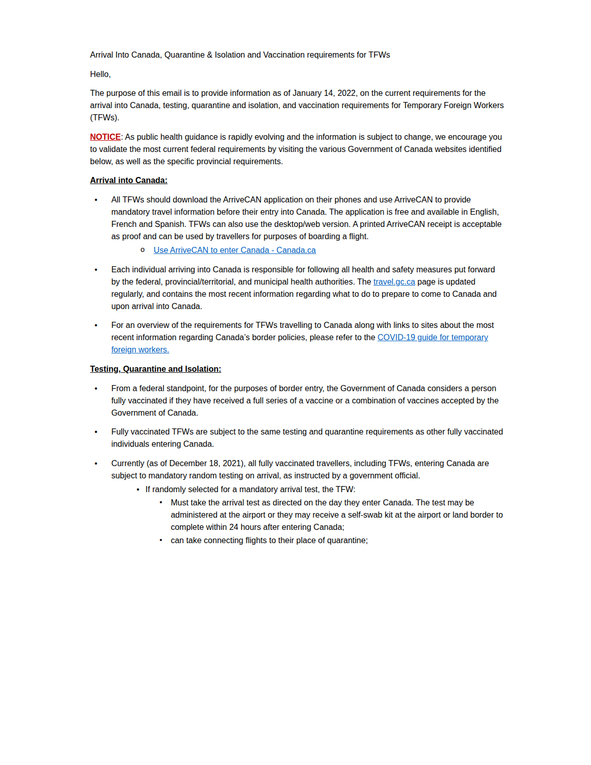Arrival Into Canada, Quarantine & Isolation and Vaccination requirements for TFWs
Hello,
The purpose of this email is to provide information as of January 14, 2022, on the current requirements for the arrival into Canada, testing, quarantine and isolation, and vaccination requirements for Temporary Foreign Workers (TFWs).
NOTICE: As public health guidance is rapidly evolving and the information is subject to change, we encourage you to validate the most current federal requirements by visiting the various Government of Canada websites identified below, as well as the specific provincial requirements.
Arrival into Canada:
All TFWs should download the ArriveCAN application on their phones and use ArriveCAN to provide mandatory travel information before their entry into Canada. The application is free and available in English, French and Spanish. TFWs can also use the desktop/web version. A printed ArriveCAN receipt is acceptable as proof and can be used by travellers for purposes of boarding a flight.
Use ArriveCAN to enter Canada - Canada.ca
Each individual arriving into Canada is responsible for following all health and safety measures put forward by the federal, provincial/territorial, and municipal health authorities. The travel.gc.ca page is updated regularly, and contains the most recent information regarding what to do to prepare to come to Canada and upon arrival into Canada.
For an overview of the requirements for TFWs travelling to Canada along with links to sites about the most recent information regarding Canada’s border policies, please refer to the COVID-19 guide for temporary foreign workers.
Testing, Quarantine and Isolation:
From a federal standpoint, for the purposes of border entry, the Government of Canada considers a person fully vaccinated if they have received a full series of a vaccine or a combination of vaccines accepted by the Government of Canada.
Fully vaccinated TFWs are subject to the same testing and quarantine requirements as other fully vaccinated individuals entering Canada.
Currently (as of December 18, 2021), all fully vaccinated travellers, including TFWs, entering Canada are subject to mandatory random testing on arrival, as instructed by a government official.
If randomly selected for a mandatory arrival test, the TFW:
Must take the arrival test as directed on the day they enter Canada. The test may be administered at the airport or they may receive a self-swab kit at the airport or land border to complete within 24 hours after entering Canada;
can take connecting flights to their place of quarantine;